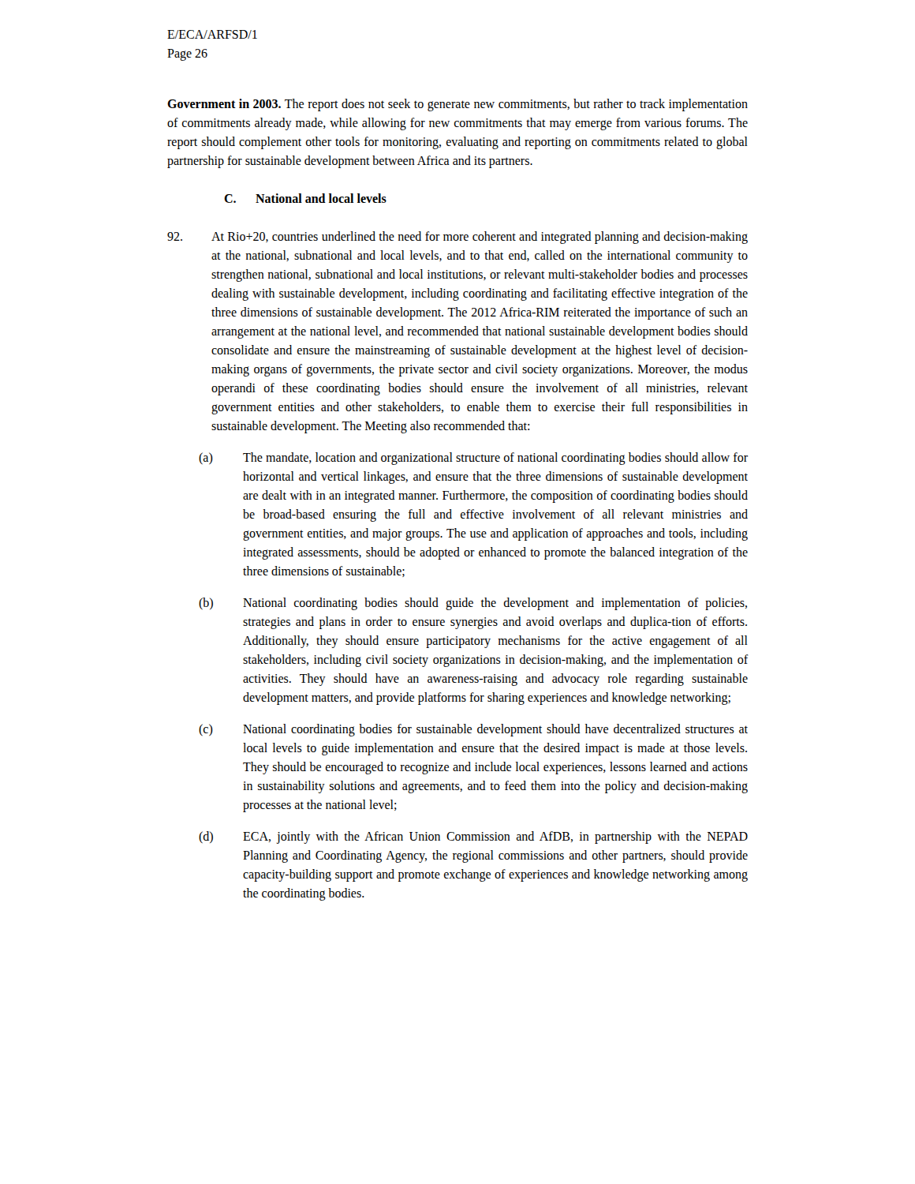E/ECA/ARFSD/1
Page 26
Government in 2003. The report does not seek to generate new commitments, but rather to track implementation of commitments already made, while allowing for new commitments that may emerge from various forums. The report should complement other tools for monitoring, evaluating and reporting on commitments related to global partnership for sustainable development between Africa and its partners.
C. National and local levels
92.
At Rio+20, countries underlined the need for more coherent and integrated planning and decision-making at the national, subnational and local levels, and to that end, called on the international community to strengthen national, subnational and local institutions, or relevant multi-stakeholder bodies and processes dealing with sustainable development, including coordinating and facilitating effective integration of the three dimensions of sustainable development. The 2012 Africa-RIM reiterated the importance of such an arrangement at the national level, and recommended that national sustainable development bodies should consolidate and ensure the mainstreaming of sustainable development at the highest level of decision-making organs of governments, the private sector and civil society organizations. Moreover, the modus operandi of these coordinating bodies should ensure the involvement of all ministries, relevant government entities and other stakeholders, to enable them to exercise their full responsibilities in sustainable development. The Meeting also recommended that:
(a)
The mandate, location and organizational structure of national coordinating bodies should allow for horizontal and vertical linkages, and ensure that the three dimensions of sustainable development are dealt with in an integrated manner. Furthermore, the composition of coordinating bodies should be broad-based ensuring the full and effective involvement of all relevant ministries and government entities, and major groups. The use and application of approaches and tools, including integrated assessments, should be adopted or enhanced to promote the balanced integration of the three dimensions of sustainable;
(b)
National coordinating bodies should guide the development and implementation of policies, strategies and plans in order to ensure synergies and avoid overlaps and duplica-tion of efforts. Additionally, they should ensure participatory mechanisms for the active engagement of all stakeholders, including civil society organizations in decision-making, and the implementation of activities. They should have an awareness-raising and advocacy role regarding sustainable development matters, and provide platforms for sharing experiences and knowledge networking;
(c)
National coordinating bodies for sustainable development should have decentralized structures at local levels to guide implementation and ensure that the desired impact is made at those levels. They should be encouraged to recognize and include local experiences, lessons learned and actions in sustainability solutions and agreements, and to feed them into the policy and decision-making processes at the national level;
(d)
ECA, jointly with the African Union Commission and AfDB, in partnership with the NEPAD Planning and Coordinating Agency, the regional commissions and other partners, should provide capacity-building support and promote exchange of experiences and knowledge networking among the coordinating bodies.